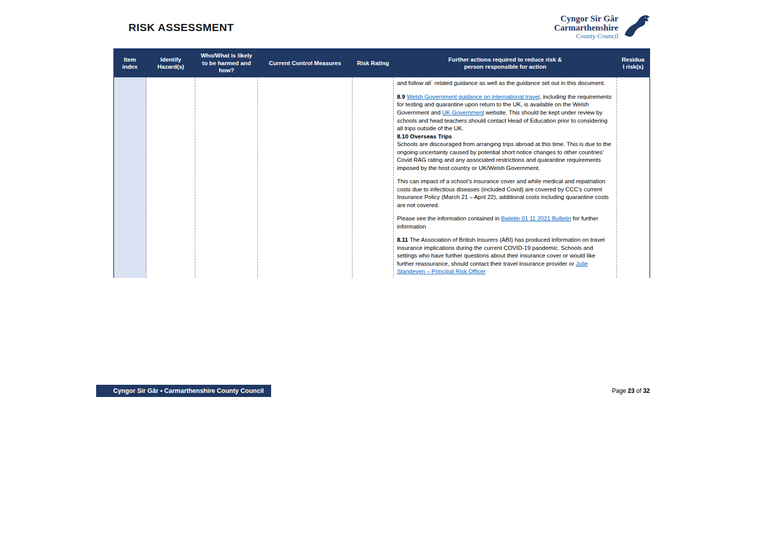RISK ASSESSMENT
Cyngor Sir Gâr
Carmarthenshire
County Council
| Item index | Identify Hazard(s) | Who/What is likely to be harmed and how? | Current Control Measures | Risk Rating | Further actions required to reduce risk & person responsible for action | Residua l risk(s) |
| --- | --- | --- | --- | --- | --- | --- |
| | | | | | and follow all` related guidance as well as the guidance set out in this document. 8.9 Welsh Government guidance on international travel , including the requirements for testing and quarantine upon return to the UK, is available on the Welsh Government and UK Government website. This should be kept under review by schools and head teachers should contact Head of Education prior to considering all trips outside of the UK. 8.10 Overseas Trips Schools are discouraged from arranging trips abroad at this time. This is due to the ongoing uncertainty caused by potential short notice changes to other countries’ Covid RAG rating and any associated restrictions and quarantine requirements imposed by the host country or UK/Welsh Government. This can impact of a school’s insurance cover and while medical and repatriation costs due to infectious diseases (included Covid) are covered by CCC’s current Insurance Policy (March 21 – April 22), additional costs including quarantine costs are not covered. Please see the information contained in Bwletin 01 11 2021 Bulletin for further information 8.11 The Association of British Insurers (ABI) has produced information on travel insurance implications during the current COVID-19 pandemic. Schools and settings who have further questions about their insurance cover or would like further reassurance, should contact their travel insurance provider or Julie Standeven – Principal Risk Officer | |
Cyngor Sir Gâr • Carmarthenshire County Council
Page 23 of 32